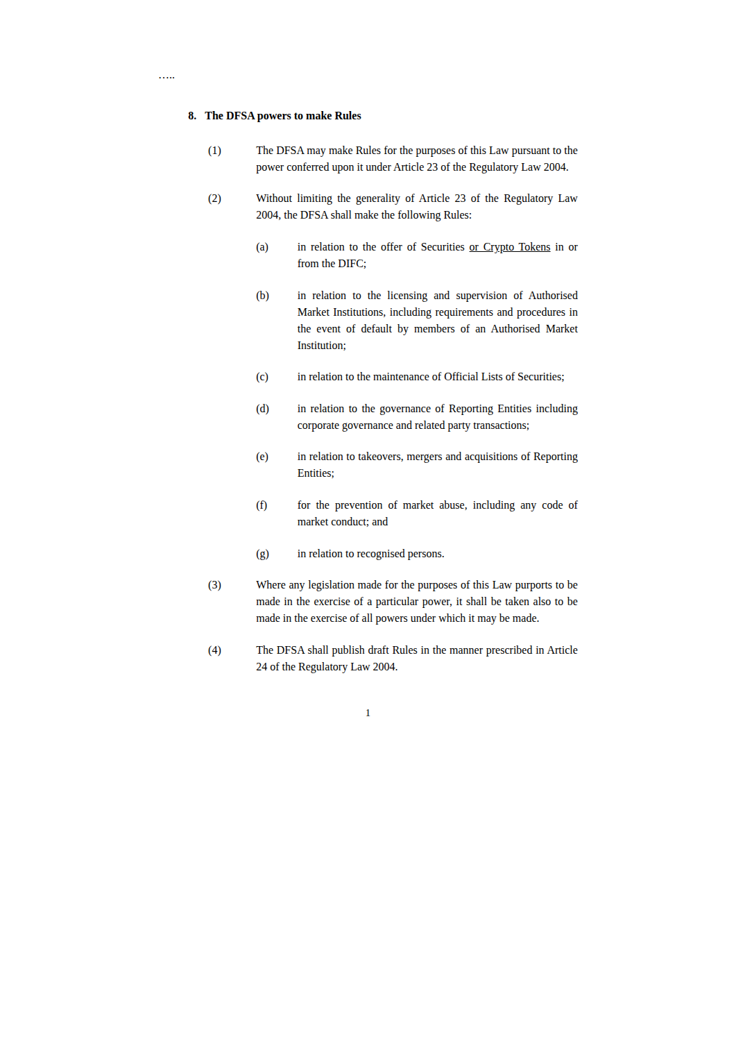…..
8. The DFSA powers to make Rules
(1)
The DFSA may make Rules for the purposes of this Law pursuant to the power conferred upon it under Article 23 of the Regulatory Law 2004.
(2)
Without limiting the generality of Article 23 of the Regulatory Law 2004, the DFSA shall make the following Rules:
(a)
in relation to the offer of Securities or Crypto Tokens in or from the DIFC;
(b)
in relation to the licensing and supervision of Authorised Market Institutions, including requirements and procedures in the event of default by members of an Authorised Market Institution;
(c)
in relation to the maintenance of Official Lists of Securities;
(d)
in relation to the governance of Reporting Entities including corporate governance and related party transactions;
(e)
in relation to takeovers, mergers and acquisitions of Reporting Entities;
(f)
for the prevention of market abuse, including any code of market conduct; and
(g)
in relation to recognised persons.
(3)
Where any legislation made for the purposes of this Law purports to be made in the exercise of a particular power, it shall be taken also to be made in the exercise of all powers under which it may be made.
(4)
The DFSA shall publish draft Rules in the manner prescribed in Article 24 of the Regulatory Law 2004.
1